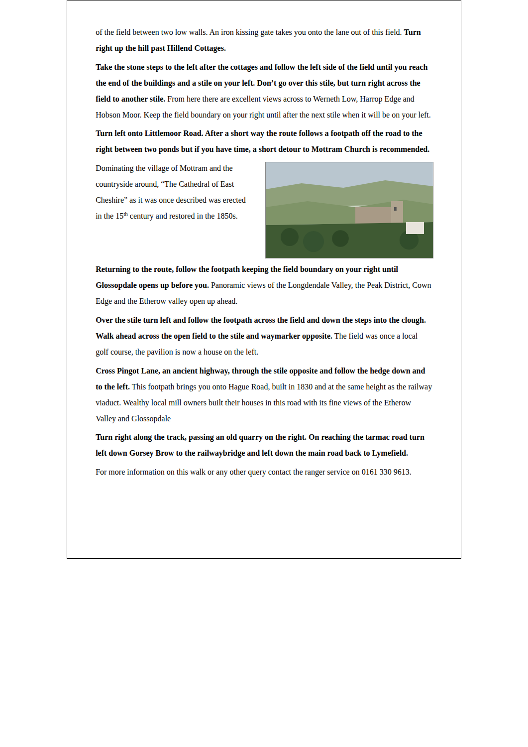of the field between two low walls. An iron kissing gate takes you onto the lane out of this field. Turn right up the hill past Hillend Cottages.
Take the stone steps to the left after the cottages and follow the left side of the field until you reach the end of the buildings and a stile on your left. Don’t go over this stile, but turn right across the field to another stile. From here there are excellent views across to Werneth Low, Harrop Edge and Hobson Moor. Keep the field boundary on your right until after the next stile when it will be on your left.
Turn left onto Littlemoor Road. After a short way the route follows a footpath off the road to the right between two ponds but if you have time, a short detour to Mottram Church is recommended.
Dominating the village of Mottram and the countryside around, “The Cathedral of East Cheshire” as it was once described was erected in the 15th century and restored in the 1850s.
Returning to the route, follow the footpath keeping the field boundary on your right until Glossopdale opens up before you. Panoramic views of the Longdendale Valley, the Peak District, Cown Edge and the Etherow valley open up ahead.
Over the stile turn left and follow the footpath across the field and down the steps into the clough. Walk ahead across the open field to the stile and waymarker opposite. The field was once a local golf course, the pavilion is now a house on the left.
Cross Pingot Lane, an ancient highway, through the stile opposite and follow the hedge down and to the left. This footpath brings you onto Hague Road, built in 1830 and at the same height as the railway viaduct. Wealthy local mill owners built their houses in this road with its fine views of the Etherow Valley and Glossopdale
Turn right along the track, passing an old quarry on the right. On reaching the tarmac road turn left down Gorsey Brow to the railwaybridge and left down the main road back to Lymefield.
For more information on this walk or any other query contact the ranger service on 0161 330 9613.